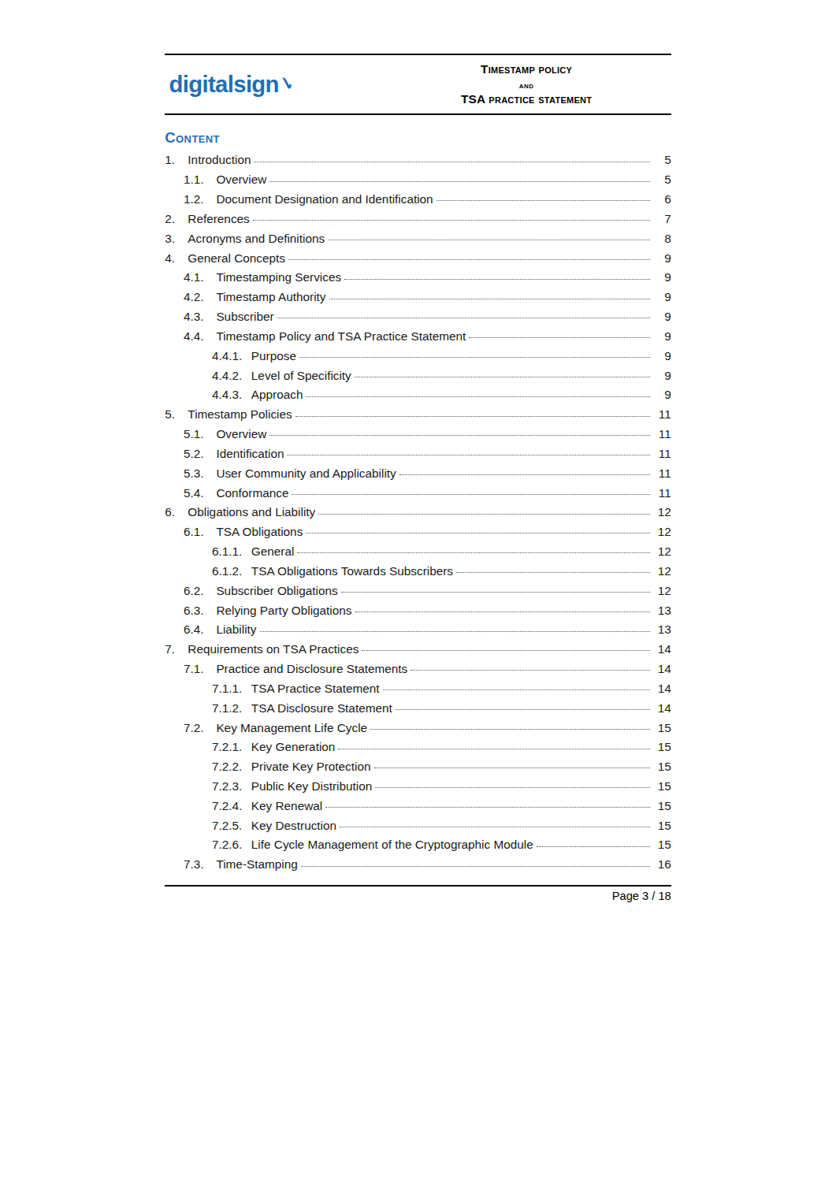digitalsign✓
Timestamp policy
and
TSA practice statement
Content
1. Introduction 5
1.1. Overview 5
1.2. Document Designation and Identification 6
2. References 7
3. Acronyms and Definitions 8
4. General Concepts 9
4.1. Timestamping Services 9
4.2. Timestamp Authority 9
4.3. Subscriber 9
4.4. Timestamp Policy and TSA Practice Statement 9
4.4.1. Purpose 9
4.4.2. Level of Specificity 9
4.4.3. Approach 9
5. Timestamp Policies 11
5.1. Overview 11
5.2. Identification 11
5.3. User Community and Applicability 11
5.4. Conformance 11
6. Obligations and Liability 12
6.1. TSA Obligations 12
6.1.1. General 12
6.1.2. TSA Obligations Towards Subscribers 12
6.2. Subscriber Obligations 12
6.3. Relying Party Obligations 13
6.4. Liability 13
7. Requirements on TSA Practices 14
7.1. Practice and Disclosure Statements 14
7.1.1. TSA Practice Statement 14
7.1.2. TSA Disclosure Statement 14
7.2. Key Management Life Cycle 15
7.2.1. Key Generation 15
7.2.2. Private Key Protection 15
7.2.3. Public Key Distribution 15
7.2.4. Key Renewal 15
7.2.5. Key Destruction 15
7.2.6. Life Cycle Management of the Cryptographic Module 15
7.3. Time-Stamping 16
Page 3 / 18